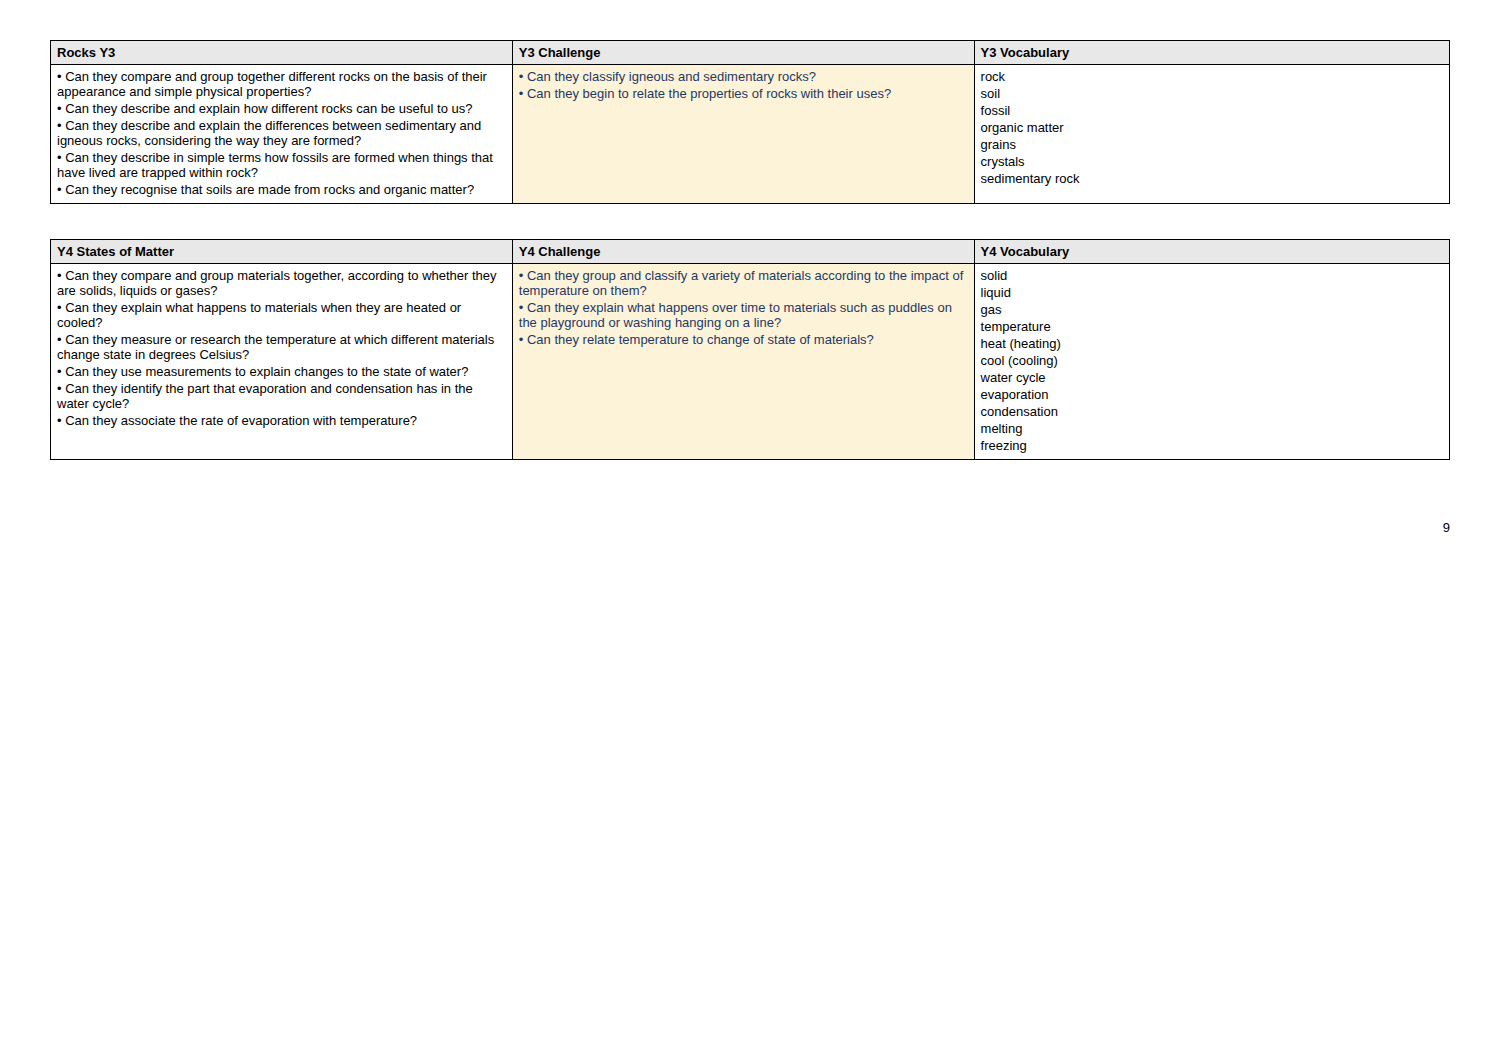| Rocks Y3 | Y3 Challenge | Y3 Vocabulary |
| --- | --- | --- |
| • Can they compare and group together different rocks on the basis of their appearance and simple physical properties? • Can they describe and explain how different rocks can be useful to us? • Can they describe and explain the differences between sedimentary and igneous rocks, considering the way they are formed? • Can they describe in simple terms how fossils are formed when things that have lived are trapped within rock? • Can they recognise that soils are made from rocks and organic matter? | • Can they classify igneous and sedimentary rocks? • Can they begin to relate the properties of rocks with their uses? | rock soil fossil organic matter grains crystals sedimentary rock |
| Y4 States of Matter | Y4 Challenge | Y4 Vocabulary |
| --- | --- | --- |
| • Can they compare and group materials together, according to whether they are solids, liquids or gases? • Can they explain what happens to materials when they are heated or cooled? • Can they measure or research the temperature at which different materials change state in degrees Celsius? • Can they use measurements to explain changes to the state of water? • Can they identify the part that evaporation and condensation has in the water cycle? • Can they associate the rate of evaporation with temperature? | • Can they group and classify a variety of materials according to the impact of temperature on them? • Can they explain what happens over time to materials such as puddles on the playground or washing hanging on a line? • Can they relate temperature to change of state of materials? | solid liquid gas temperature heat (heating) cool (cooling) water cycle evaporation condensation melting freezing |
9